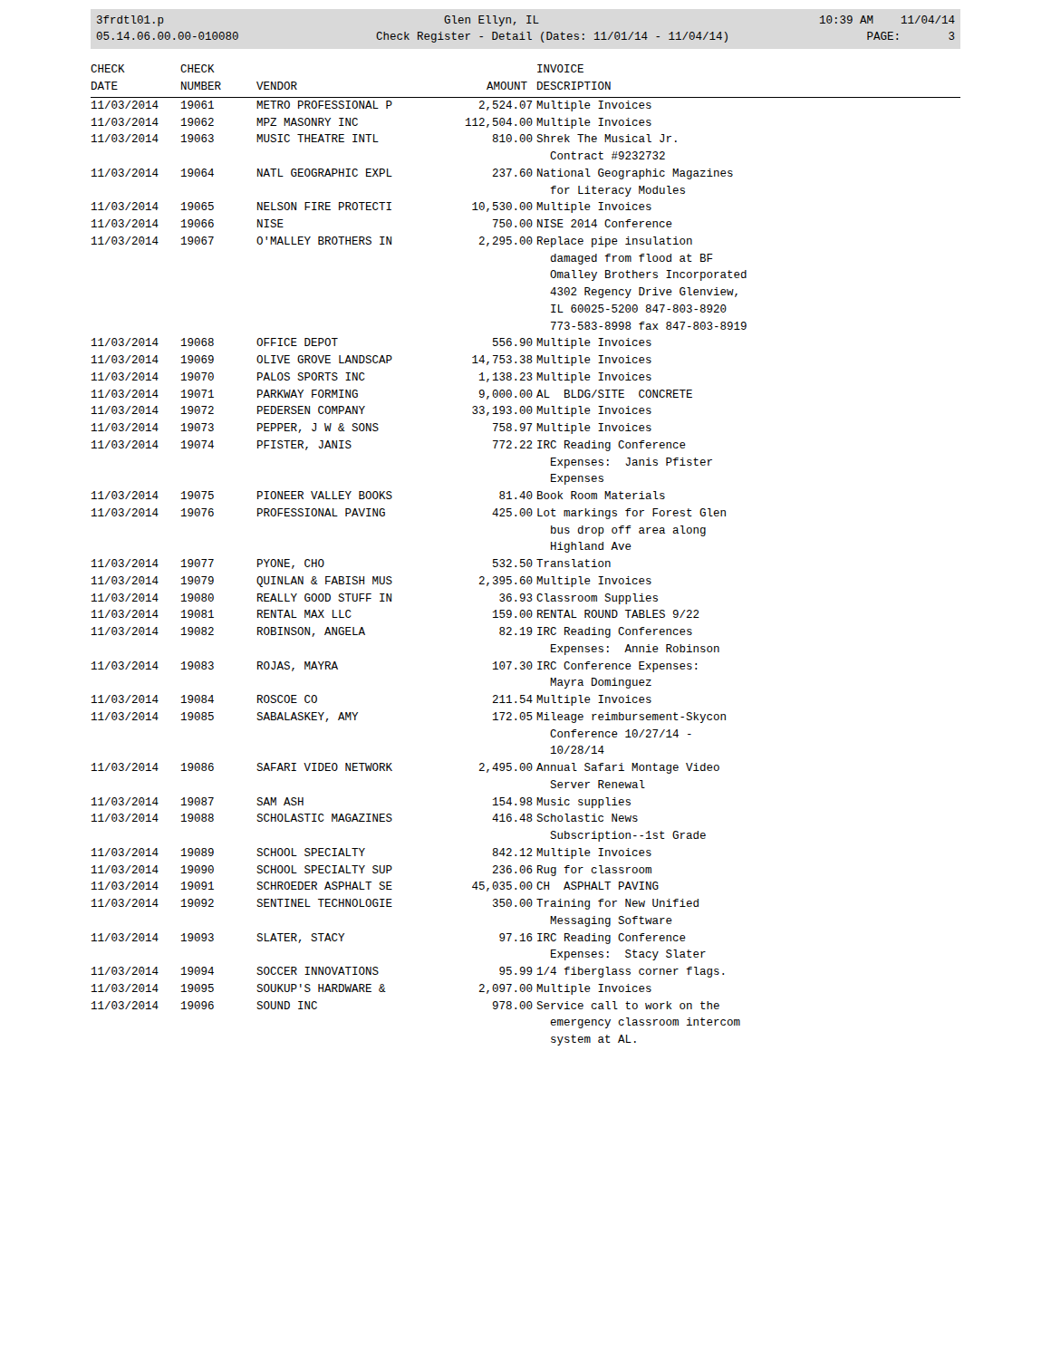3frdtl01.p Glen Ellyn, IL 10:39 AM 11/04/14
05.14.06.00.00-010080 Check Register - Detail (Dates: 11/01/14 - 11/04/14) PAGE: 3
| CHECK | CHECK | | | INVOICE |
| --- | --- | --- | --- | --- |
| DATE | NUMBER | VENDOR | AMOUNT | DESCRIPTION |
| 11/03/2014 | 19061 | METRO PROFESSIONAL P | 2,524.07 | Multiple Invoices |
| 11/03/2014 | 19062 | MPZ MASONRY INC | 112,504.00 | Multiple Invoices |
| 11/03/2014 | 19063 | MUSIC THEATRE INTL | 810.00 | Shrek The Musical Jr. |
| | | | | Contract #9232732 |
| 11/03/2014 | 19064 | NATL GEOGRAPHIC EXPL | 237.60 | National Geographic Magazines |
| | | | | for Literacy Modules |
| 11/03/2014 | 19065 | NELSON FIRE PROTECTI | 10,530.00 | Multiple Invoices |
| 11/03/2014 | 19066 | NISE | 750.00 | NISE 2014 Conference |
| 11/03/2014 | 19067 | O'MALLEY BROTHERS IN | 2,295.00 | Replace pipe insulation |
| | | | | damaged from flood at BF |
| | | | | Omalley Brothers Incorporated |
| | | | | 4302 Regency Drive Glenview, |
| | | | | IL 60025-5200 847-803-8920 |
| | | | | 773-583-8998 fax 847-803-8919 |
| 11/03/2014 | 19068 | OFFICE DEPOT | 556.90 | Multiple Invoices |
| 11/03/2014 | 19069 | OLIVE GROVE LANDSCAP | 14,753.38 | Multiple Invoices |
| 11/03/2014 | 19070 | PALOS SPORTS INC | 1,138.23 | Multiple Invoices |
| 11/03/2014 | 19071 | PARKWAY FORMING | 9,000.00 | AL BLDG/SITE CONCRETE |
| 11/03/2014 | 19072 | PEDERSEN COMPANY | 33,193.00 | Multiple Invoices |
| 11/03/2014 | 19073 | PEPPER, J W & SONS | 758.97 | Multiple Invoices |
| 11/03/2014 | 19074 | PFISTER, JANIS | 772.22 | IRC Reading Conference |
| | | | | Expenses: Janis Pfister |
| | | | | Expenses |
| 11/03/2014 | 19075 | PIONEER VALLEY BOOKS | 81.40 | Book Room Materials |
| 11/03/2014 | 19076 | PROFESSIONAL PAVING | 425.00 | Lot markings for Forest Glen |
| | | | | bus drop off area along |
| | | | | Highland Ave |
| 11/03/2014 | 19077 | PYONE, CHO | 532.50 | Translation |
| 11/03/2014 | 19079 | QUINLAN & FABISH MUS | 2,395.60 | Multiple Invoices |
| 11/03/2014 | 19080 | REALLY GOOD STUFF IN | 36.93 | Classroom Supplies |
| 11/03/2014 | 19081 | RENTAL MAX LLC | 159.00 | RENTAL ROUND TABLES 9/22 |
| 11/03/2014 | 19082 | ROBINSON, ANGELA | 82.19 | IRC Reading Conferences |
| | | | | Expenses: Annie Robinson |
| 11/03/2014 | 19083 | ROJAS, MAYRA | 107.30 | IRC Conference Expenses: |
| | | | | Mayra Dominguez |
| 11/03/2014 | 19084 | ROSCOE CO | 211.54 | Multiple Invoices |
| 11/03/2014 | 19085 | SABALASKEY, AMY | 172.05 | Mileage reimbursement-Skycon |
| | | | | Conference 10/27/14 - |
| | | | | 10/28/14 |
| 11/03/2014 | 19086 | SAFARI VIDEO NETWORK | 2,495.00 | Annual Safari Montage Video |
| | | | | Server Renewal |
| 11/03/2014 | 19087 | SAM ASH | 154.98 | Music supplies |
| 11/03/2014 | 19088 | SCHOLASTIC MAGAZINES | 416.48 | Scholastic News |
| | | | | Subscription--1st Grade |
| 11/03/2014 | 19089 | SCHOOL SPECIALTY | 842.12 | Multiple Invoices |
| 11/03/2014 | 19090 | SCHOOL SPECIALTY SUP | 236.06 | Rug for classroom |
| 11/03/2014 | 19091 | SCHROEDER ASPHALT SE | 45,035.00 | CH ASPHALT PAVING |
| 11/03/2014 | 19092 | SENTINEL TECHNOLOGIE | 350.00 | Training for New Unified |
| | | | | Messaging Software |
| 11/03/2014 | 19093 | SLATER, STACY | 97.16 | IRC Reading Conference |
| | | | | Expenses: Stacy Slater |
| 11/03/2014 | 19094 | SOCCER INNOVATIONS | 95.99 | 1/4 fiberglass corner flags. |
| 11/03/2014 | 19095 | SOUKUP'S HARDWARE & | 2,097.00 | Multiple Invoices |
| 11/03/2014 | 19096 | SOUND INC | 978.00 | Service call to work on the |
| | | | | emergency classroom intercom |
| | | | | system at AL. |